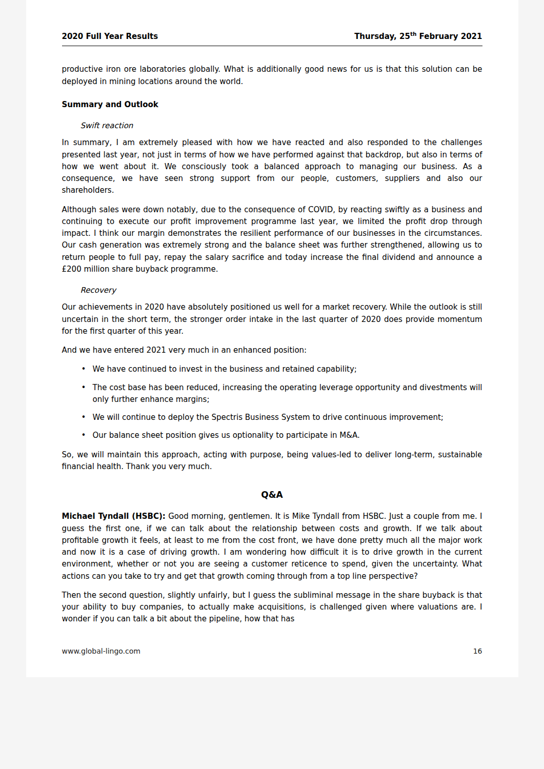2020 Full Year Results
Thursday, 25th February 2021
productive iron ore laboratories globally. What is additionally good news for us is that this solution can be deployed in mining locations around the world.
Summary and Outlook
Swift reaction
In summary, I am extremely pleased with how we have reacted and also responded to the challenges presented last year, not just in terms of how we have performed against that backdrop, but also in terms of how we went about it. We consciously took a balanced approach to managing our business. As a consequence, we have seen strong support from our people, customers, suppliers and also our shareholders.
Although sales were down notably, due to the consequence of COVID, by reacting swiftly as a business and continuing to execute our profit improvement programme last year, we limited the profit drop through impact. I think our margin demonstrates the resilient performance of our businesses in the circumstances. Our cash generation was extremely strong and the balance sheet was further strengthened, allowing us to return people to full pay, repay the salary sacrifice and today increase the final dividend and announce a £200 million share buyback programme.
Recovery
Our achievements in 2020 have absolutely positioned us well for a market recovery. While the outlook is still uncertain in the short term, the stronger order intake in the last quarter of 2020 does provide momentum for the first quarter of this year.
And we have entered 2021 very much in an enhanced position:
We have continued to invest in the business and retained capability;
The cost base has been reduced, increasing the operating leverage opportunity and divestments will only further enhance margins;
We will continue to deploy the Spectris Business System to drive continuous improvement;
Our balance sheet position gives us optionality to participate in M&A.
So, we will maintain this approach, acting with purpose, being values-led to deliver long-term, sustainable financial health. Thank you very much.
Q&A
Michael Tyndall (HSBC): Good morning, gentlemen. It is Mike Tyndall from HSBC. Just a couple from me. I guess the first one, if we can talk about the relationship between costs and growth. If we talk about profitable growth it feels, at least to me from the cost front, we have done pretty much all the major work and now it is a case of driving growth. I am wondering how difficult it is to drive growth in the current environment, whether or not you are seeing a customer reticence to spend, given the uncertainty. What actions can you take to try and get that growth coming through from a top line perspective?
Then the second question, slightly unfairly, but I guess the subliminal message in the share buyback is that your ability to buy companies, to actually make acquisitions, is challenged given where valuations are. I wonder if you can talk a bit about the pipeline, how that has
www.global-lingo.com
16